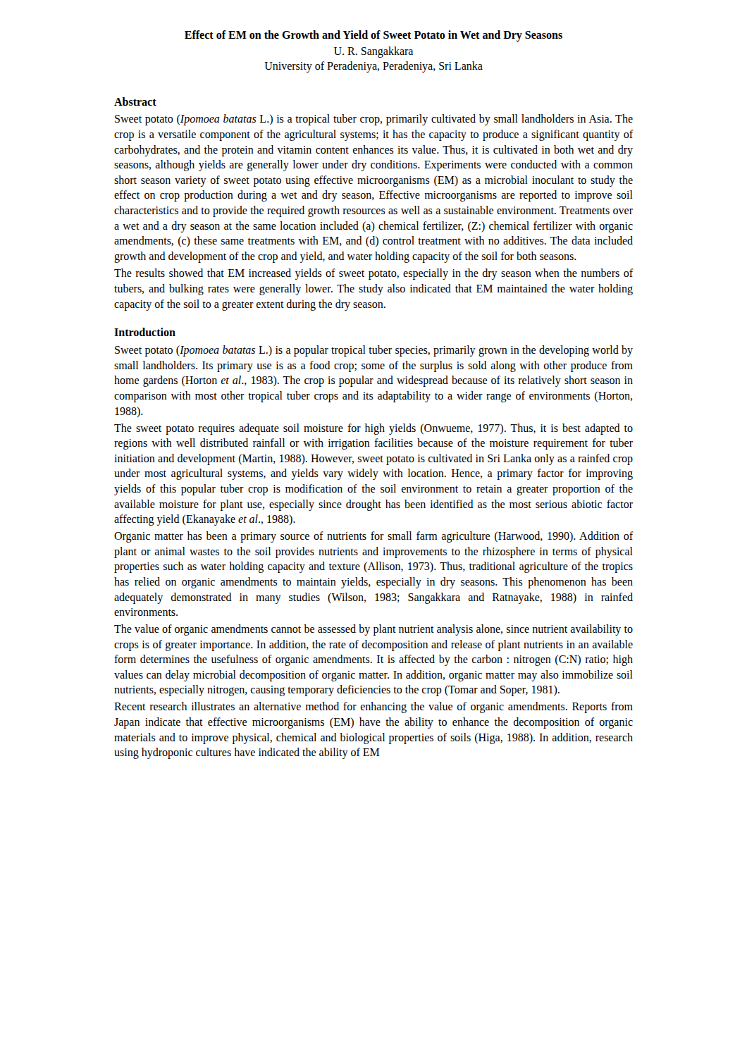Effect of EM on the Growth and Yield of Sweet Potato in Wet and Dry Seasons
U. R. Sangakkara
University of Peradeniya, Peradeniya, Sri Lanka
Abstract
Sweet potato (Ipomoea batatas L.) is a tropical tuber crop, primarily cultivated by small landholders in Asia. The crop is a versatile component of the agricultural systems; it has the capacity to produce a significant quantity of carbohydrates, and the protein and vitamin content enhances its value. Thus, it is cultivated in both wet and dry seasons, although yields are generally lower under dry conditions. Experiments were conducted with a common short season variety of sweet potato using effective microorganisms (EM) as a microbial inoculant to study the effect on crop production during a wet and dry season, Effective microorganisms are reported to improve soil characteristics and to provide the required growth resources as well as a sustainable environment. Treatments over a wet and a dry season at the same location included (a) chemical fertilizer, (Z:) chemical fertilizer with organic amendments, (c) these same treatments with EM, and (d) control treatment with no additives. The data included growth and development of the crop and yield, and water holding capacity of the soil for both seasons.
The results showed that EM increased yields of sweet potato, especially in the dry season when the numbers of tubers, and bulking rates were generally lower. The study also indicated that EM maintained the water holding capacity of the soil to a greater extent during the dry season.
Introduction
Sweet potato (Ipomoea batatas L.) is a popular tropical tuber species, primarily grown in the developing world by small landholders. Its primary use is as a food crop; some of the surplus is sold along with other produce from home gardens (Horton et al., 1983). The crop is popular and widespread because of its relatively short season in comparison with most other tropical tuber crops and its adaptability to a wider range of environments (Horton, 1988).
The sweet potato requires adequate soil moisture for high yields (Onwueme, 1977). Thus, it is best adapted to regions with well distributed rainfall or with irrigation facilities because of the moisture requirement for tuber initiation and development (Martin, 1988). However, sweet potato is cultivated in Sri Lanka only as a rainfed crop under most agricultural systems, and yields vary widely with location. Hence, a primary factor for improving yields of this popular tuber crop is modification of the soil environment to retain a greater proportion of the available moisture for plant use, especially since drought has been identified as the most serious abiotic factor affecting yield (Ekanayake et al., 1988).
Organic matter has been a primary source of nutrients for small farm agriculture (Harwood, 1990). Addition of plant or animal wastes to the soil provides nutrients and improvements to the rhizosphere in terms of physical properties such as water holding capacity and texture (Allison, 1973). Thus, traditional agriculture of the tropics has relied on organic amendments to maintain yields, especially in dry seasons. This phenomenon has been adequately demonstrated in many studies (Wilson, 1983; Sangakkara and Ratnayake, 1988) in rainfed environments.
The value of organic amendments cannot be assessed by plant nutrient analysis alone, since nutrient availability to crops is of greater importance. In addition, the rate of decomposition and release of plant nutrients in an available form determines the usefulness of organic amendments. It is affected by the carbon : nitrogen (C:N) ratio; high values can delay microbial decomposition of organic matter. In addition, organic matter may also immobilize soil nutrients, especially nitrogen, causing temporary deficiencies to the crop (Tomar and Soper, 1981).
Recent research illustrates an alternative method for enhancing the value of organic amendments. Reports from Japan indicate that effective microorganisms (EM) have the ability to enhance the decomposition of organic materials and to improve physical, chemical and biological properties of soils (Higa, 1988). In addition, research using hydroponic cultures have indicated the ability of EM